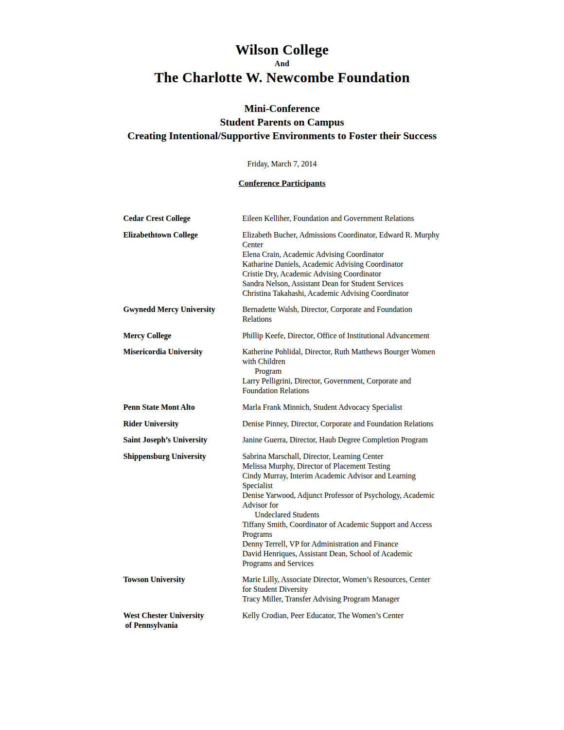Wilson College
And
The Charlotte W. Newcombe Foundation
Mini-Conference
Student Parents on Campus
Creating Intentional/Supportive Environments to Foster their Success
Friday, March 7, 2014
Conference Participants
| Cedar Crest College | Eileen Kelliher, Foundation and Government Relations |
| Elizabethtown College | Elizabeth Bucher, Admissions Coordinator, Edward R. Murphy Center Elena Crain, Academic Advising Coordinator Katharine Daniels, Academic Advising Coordinator Cristie Dry, Academic Advising Coordinator Sandra Nelson, Assistant Dean for Student Services Christina Takahashi, Academic Advising Coordinator |
| Gwynedd Mercy University | Bernadette Walsh, Director, Corporate and Foundation Relations |
| Mercy College | Phillip Keefe, Director, Office of Institutional Advancement |
| Misericordia University | Katherine Pohlidal, Director, Ruth Matthews Bourger Women with Children Program Larry Pelligrini, Director, Government, Corporate and Foundation Relations |
| Penn State Mont Alto | Marla Frank Minnich, Student Advocacy Specialist |
| Rider University | Denise Pinney, Director, Corporate and Foundation Relations |
| Saint Joseph’s University | Janine Guerra, Director, Haub Degree Completion Program |
| Shippensburg University | Sabrina Marschall, Director, Learning Center Melissa Murphy, Director of Placement Testing Cindy Murray, Interim Academic Advisor and Learning Specialist Denise Yarwood, Adjunct Professor of Psychology, Academic Advisor for Undeclared Students Tiffany Smith, Coordinator of Academic Support and Access Programs Denny Terrell, VP for Administration and Finance David Henriques, Assistant Dean, School of Academic Programs and Services |
| Towson University | Marie Lilly, Associate Director, Women’s Resources, Center for Student Diversity Tracy Miller, Transfer Advising Program Manager |
| West Chester University of Pennsylvania | Kelly Crodian, Peer Educator, The Women’s Center |